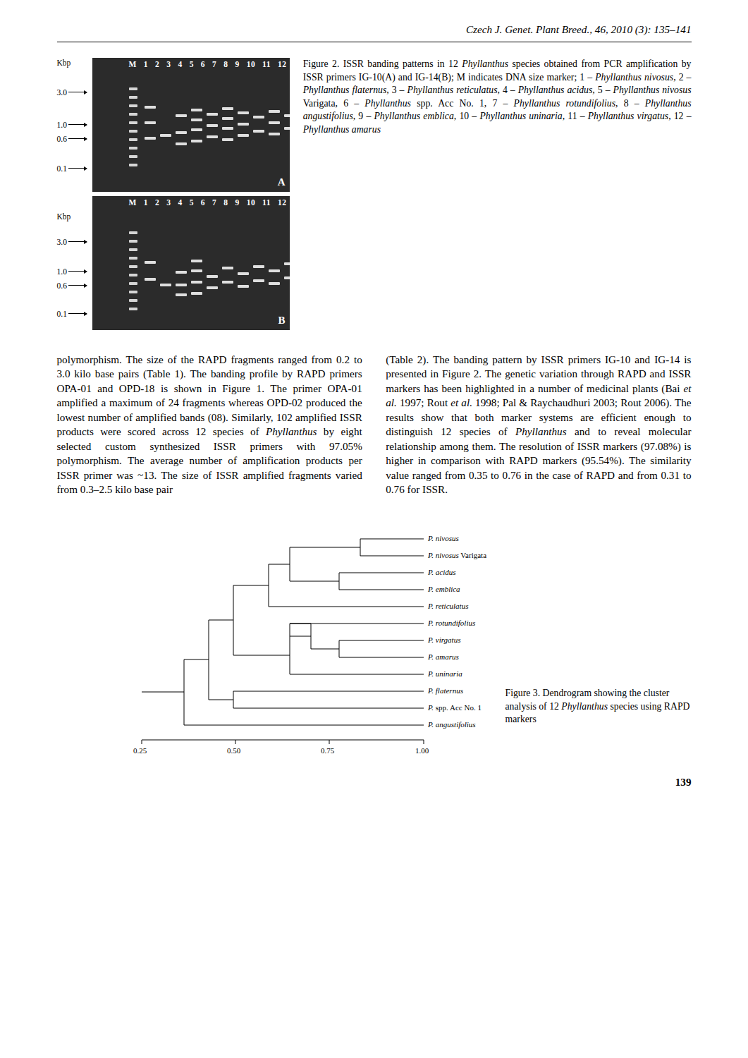Czech J. Genet. Plant Breed., 46, 2010 (3): 135–141
Kbp
3.0
1.0
0.6
0.1
M 123456789101112
A
Kbp
3.0
1.0
0.6
0.1
M 123456789101112
B
Figure 2. ISSR banding patterns in 12 Phyllanthus species obtained from PCR amplification by ISSR primers IG-10(A) and IG-14(B); M indicates DNA size marker; 1 – Phyllanthus nivosus, 2 – Phyllanthus flaternus, 3 – Phyllanthus reticulatus, 4 – Phyllanthus acidus, 5 – Phyllanthus nivosus Varigata, 6 – Phyllanthus spp. Acc No. 1, 7 – Phyllanthus rotundifolius, 8 – Phyllanthus angustifolius, 9 – Phyllanthus emblica, 10 – Phyllanthus uninaria, 11 – Phyllanthus virgatus, 12 – Phyllanthus amarus
polymorphism. The size of the RAPD fragments ranged from 0.2 to 3.0 kilo base pairs (Table 1). The banding profile by RAPD primers OPA-01 and OPD-18 is shown in Figure 1. The primer OPA-01 amplified a maximum of 24 fragments whereas OPD-02 produced the lowest number of amplified bands (08). Similarly, 102 amplified ISSR products were scored across 12 species of Phyllanthus by eight selected custom synthesized ISSR primers with 97.05% polymorphism. The average number of amplification products per ISSR primer was ~13. The size of ISSR amplified fragments varied from 0.3–2.5 kilo base pair
(Table 2). The banding pattern by ISSR primers IG-10 and IG-14 is presented in Figure 2. The genetic variation through RAPD and ISSR markers has been highlighted in a number of medicinal plants (Bai et al. 1997; Rout et al. 1998; Pal & Raychaudhuri 2003; Rout 2006). The results show that both marker systems are efficient enough to distinguish 12 species of Phyllanthus and to reveal molecular relationship among them. The resolution of ISSR markers (97.08%) is higher in comparison with RAPD markers (95.54%). The similarity value ranged from 0.35 to 0.76 in the case of RAPD and from 0.31 to 0.76 for ISSR.
P. nivosus P. nivosus Varigata P. acidus P. emblica P. reticulatus P. rotundifolius P. virgatus P. amarus P. uninaria P. flaternus P. spp. Acc No. 1 P. angustifolius 0.25 0.50 0.75 1.00
Figure 3. Dendrogram showing the cluster analysis of 12 Phyllanthus species using RAPD markers
139